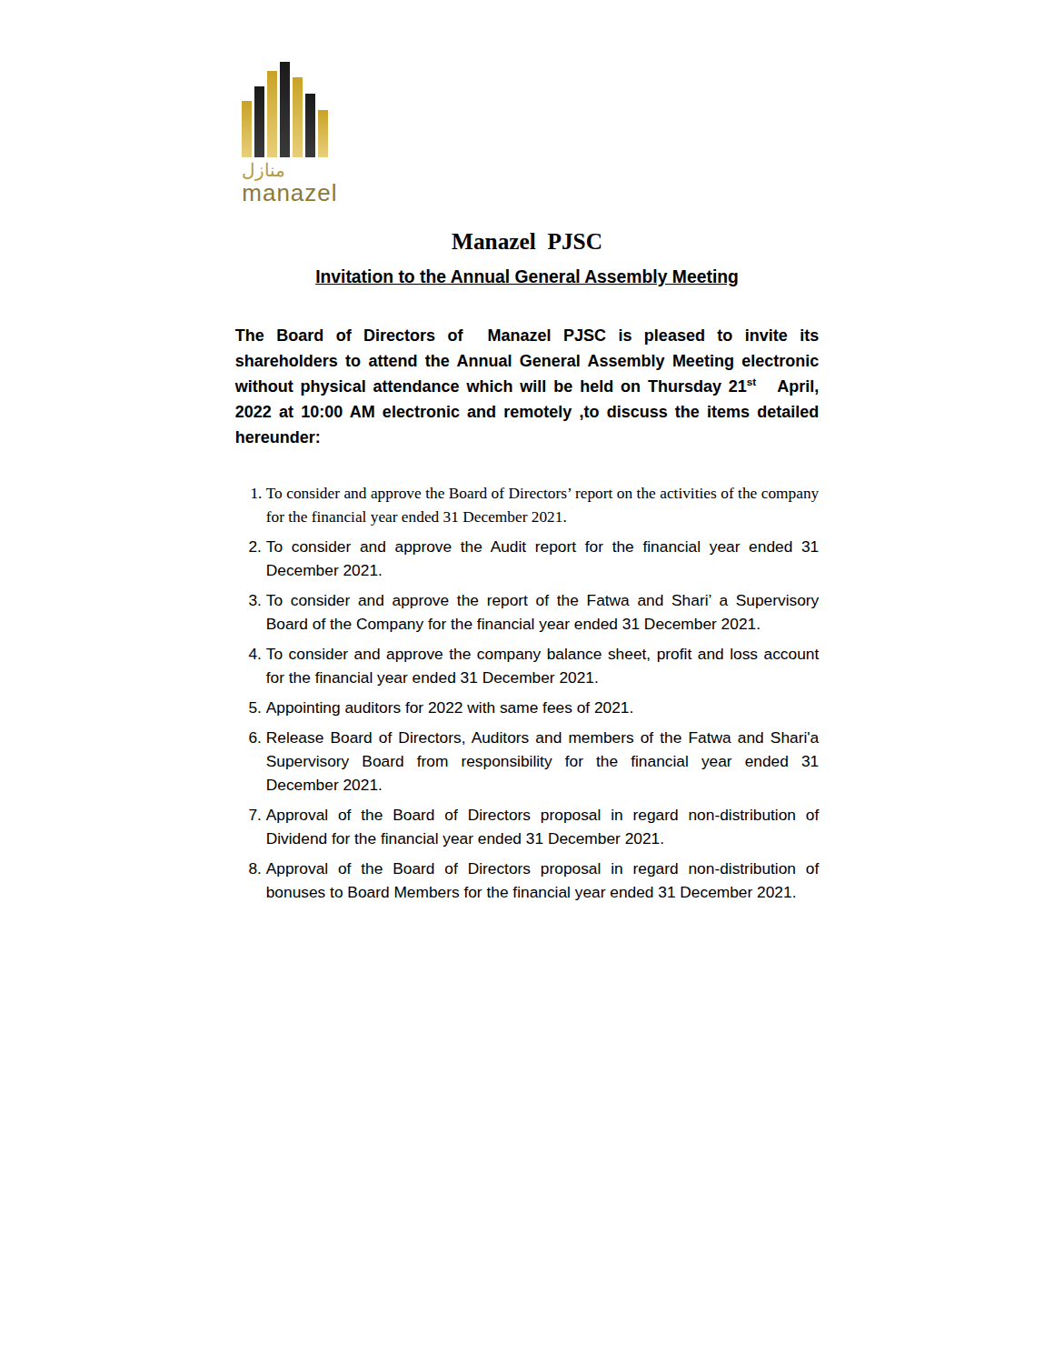منازل
manazel
Manazel PJSC
Invitation to the Annual General Assembly Meeting
The Board of Directors of Manazel PJSC is pleased to invite its shareholders to attend the Annual General Assembly Meeting electronic without physical attendance which will be held on Thursday 21st April, 2022 at 10:00 AM electronic and remotely ,to discuss the items detailed hereunder:
To consider and approve the Board of Directors’ report on the activities of the company for the financial year ended 31 December 2021.
To consider and approve the Audit report for the financial year ended 31 December 2021.
To consider and approve the report of the Fatwa and Shari’ a Supervisory Board of the Company for the financial year ended 31 December 2021.
To consider and approve the company balance sheet, profit and loss account for the financial year ended 31 December 2021.
Appointing auditors for 2022 with same fees of 2021.
Release Board of Directors, Auditors and members of the Fatwa and Shari'a Supervisory Board from responsibility for the financial year ended 31 December 2021.
Approval of the Board of Directors proposal in regard non-distribution of Dividend for the financial year ended 31 December 2021.
Approval of the Board of Directors proposal in regard non-distribution of bonuses to Board Members for the financial year ended 31 December 2021.